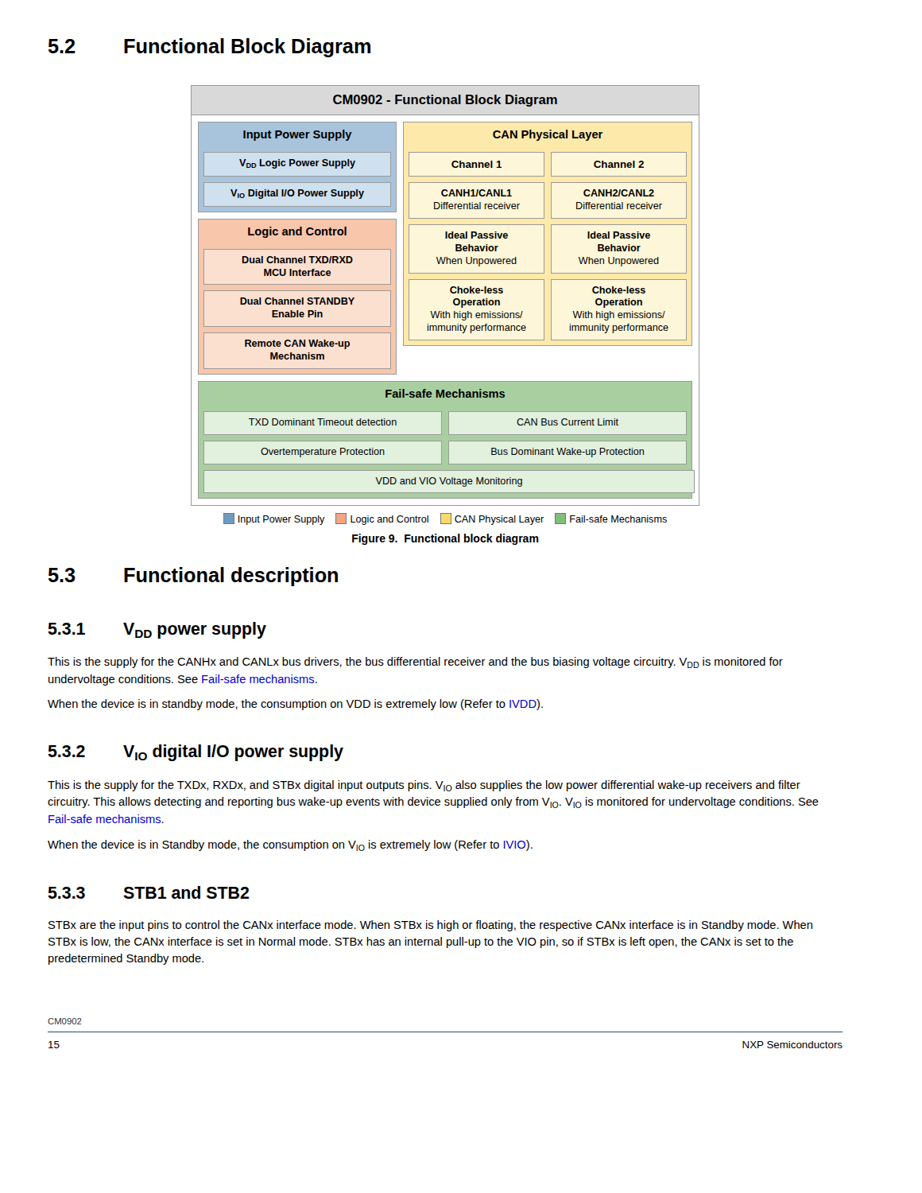5.2 Functional Block Diagram
CM0902 - Functional Block Diagram
Input Power Supply
VDD Logic Power Supply
VIO Digital I/O Power Supply
Logic and Control
Dual Channel TXD/RXD
MCU Interface
Dual Channel STANDBY
Enable Pin
Remote CAN Wake-up
Mechanism
CAN Physical Layer
Channel 1
CANH1/CANL1
Differential receiver
Ideal Passive
Behavior
When Unpowered
Choke-less
Operation
With high emissions/
immunity performance
Channel 2
CANH2/CANL2
Differential receiver
Ideal Passive
Behavior
When Unpowered
Choke-less
Operation
With high emissions/
immunity performance
Fail-safe Mechanisms
TXD Dominant Timeout detection
CAN Bus Current Limit
Overtemperature Protection
Bus Dominant Wake-up Protection
VDD and VIO Voltage Monitoring
Input Power Supply
Logic and Control
CAN Physical Layer
Fail-safe Mechanisms
Figure 9. Functional block diagram
5.3 Functional description
5.3.1 VDD power supply
This is the supply for the CANHx and CANLx bus drivers, the bus differential receiver and the bus biasing voltage circuitry. VDD is monitored for undervoltage conditions. See Fail-safe mechanisms.
When the device is in standby mode, the consumption on VDD is extremely low (Refer to IVDD).
5.3.2 VIO digital I/O power supply
This is the supply for the TXDx, RXDx, and STBx digital input outputs pins. VIO also supplies the low power differential wake-up receivers and filter circuitry. This allows detecting and reporting bus wake-up events with device supplied only from VIO. VIO is monitored for undervoltage conditions. See Fail-safe mechanisms.
When the device is in Standby mode, the consumption on VIO is extremely low (Refer to IVIO).
5.3.3 STB1 and STB2
STBx are the input pins to control the CANx interface mode. When STBx is high or floating, the respective CANx interface is in Standby mode. When STBx is low, the CANx interface is set in Normal mode. STBx has an internal pull-up to the VIO pin, so if STBx is left open, the CANx is set to the predetermined Standby mode.
CM0902
15
NXP Semiconductors